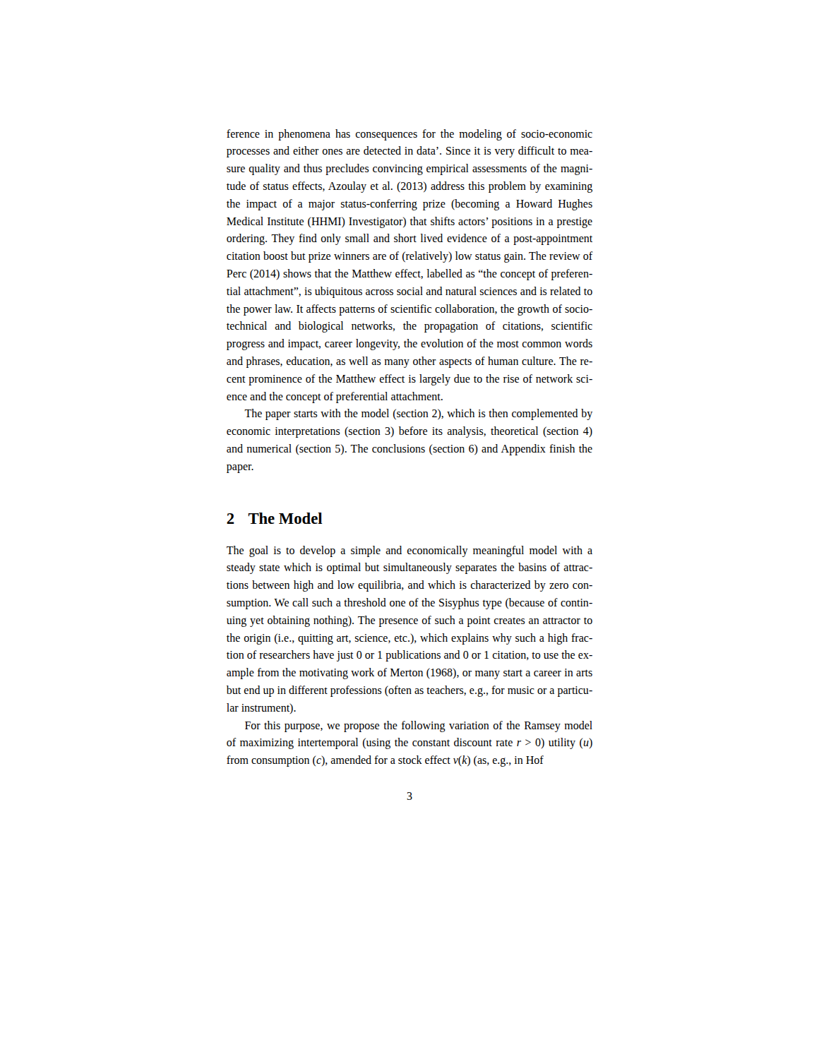ference in phenomena has consequences for the modeling of socio-economic processes and either ones are detected in data’. Since it is very difficult to measure quality and thus precludes convincing empirical assessments of the magnitude of status effects, Azoulay et al. (2013) address this problem by examining the impact of a major status-conferring prize (becoming a Howard Hughes Medical Institute (HHMI) Investigator) that shifts actors’ positions in a prestige ordering. They find only small and short lived evidence of a post-appointment citation boost but prize winners are of (relatively) low status gain. The review of Perc (2014) shows that the Matthew effect, labelled as “the concept of preferential attachment”, is ubiquitous across social and natural sciences and is related to the power law. It affects patterns of scientific collaboration, the growth of socio-technical and biological networks, the propagation of citations, scientific progress and impact, career longevity, the evolution of the most common words and phrases, education, as well as many other aspects of human culture. The recent prominence of the Matthew effect is largely due to the rise of network science and the concept of preferential attachment.
The paper starts with the model (section 2), which is then complemented by economic interpretations (section 3) before its analysis, theoretical (section 4) and numerical (section 5). The conclusions (section 6) and Appendix finish the paper.
2 The Model
The goal is to develop a simple and economically meaningful model with a steady state which is optimal but simultaneously separates the basins of attractions between high and low equilibria, and which is characterized by zero consumption. We call such a threshold one of the Sisyphus type (because of continuing yet obtaining nothing). The presence of such a point creates an attractor to the origin (i.e., quitting art, science, etc.), which explains why such a high fraction of researchers have just 0 or 1 publications and 0 or 1 citation, to use the example from the motivating work of Merton (1968), or many start a career in arts but end up in different professions (often as teachers, e.g., for music or a particular instrument).
For this purpose, we propose the following variation of the Ramsey model of maximizing intertemporal (using the constant discount rate r > 0) utility (u) from consumption (c), amended for a stock effect v(k) (as, e.g., in Hof
3